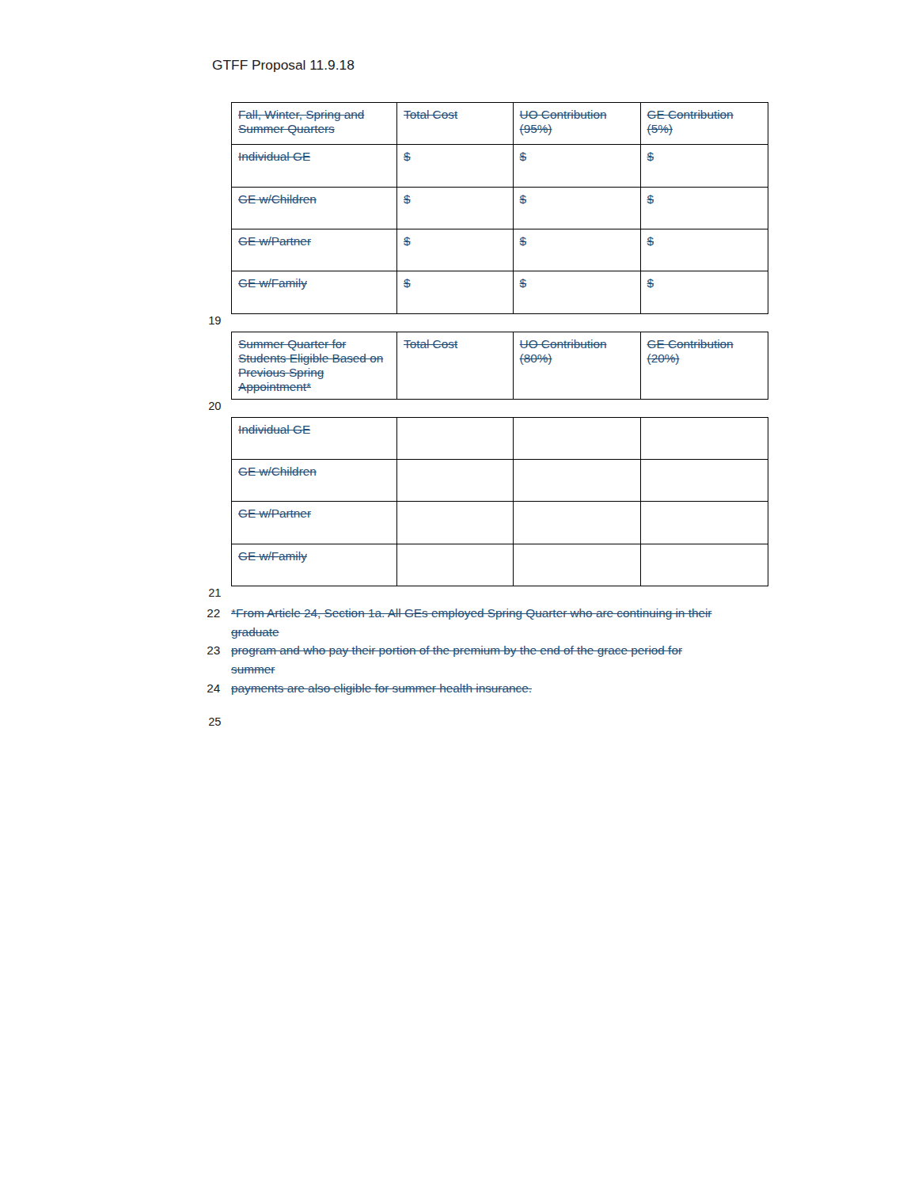GTFF Proposal 11.9.18
| Fall, Winter, Spring and Summer Quarters | Total Cost | UO Contribution (95%) | GE Contribution (5%) |
| Individual GE | $ | $ | $ |
| GE w/Children | $ | $ | $ |
| GE w/Partner | $ | $ | $ |
| GE w/Family | $ | $ | $ |
19
| Summer Quarter for Students Eligible Based on Previous Spring Appointment* | Total Cost | UO Contribution (80%) | GE Contribution (20%) |
20
| Individual GE | | | |
| GE w/Children | | | |
| GE w/Partner | | | |
| GE w/Family | | | |
21
22*From Article 24, Section 1a. All GEs employed Spring Quarter who are continuing in their graduate
23 program and who pay their portion of the premium by the end of the grace period for summer
24 payments are also eligible for summer health insurance.
25